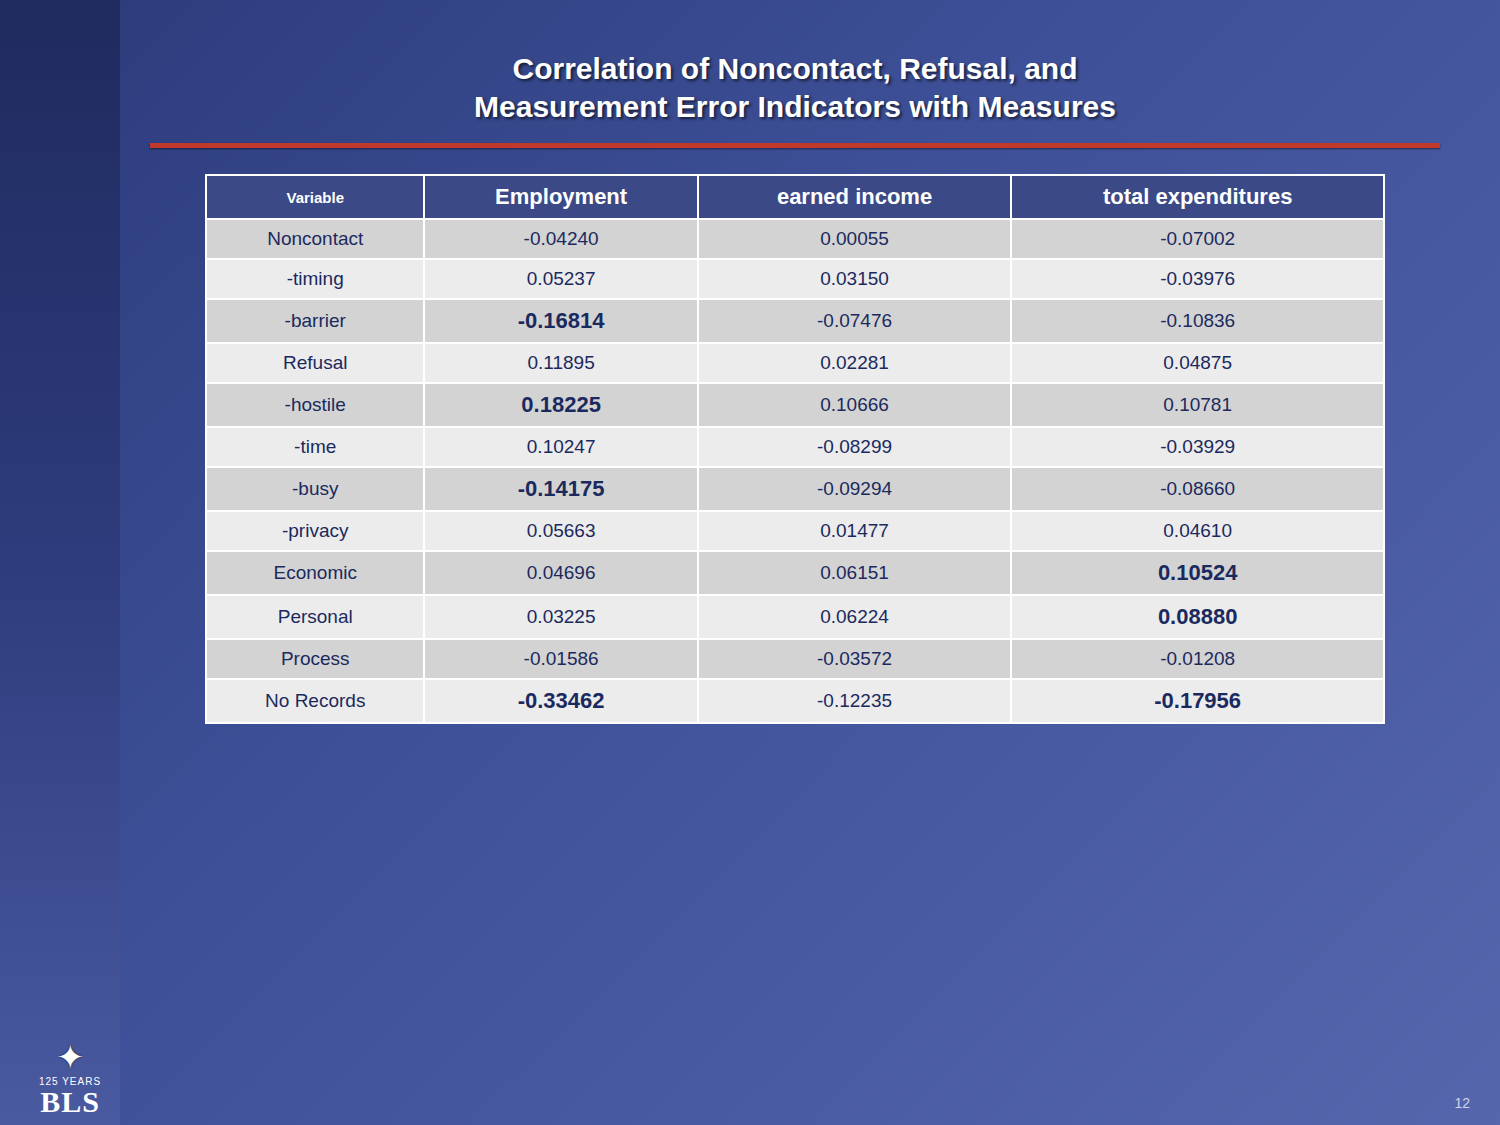Correlation of Noncontact, Refusal, and
Measurement Error Indicators with Measures
| Variable | Employment | earned income | total expenditures |
| --- | --- | --- | --- |
| Noncontact | -0.04240 | 0.00055 | -0.07002 |
| -timing | 0.05237 | 0.03150 | -0.03976 |
| -barrier | -0.16814 | -0.07476 | -0.10836 |
| Refusal | 0.11895 | 0.02281 | 0.04875 |
| -hostile | 0.18225 | 0.10666 | 0.10781 |
| -time | 0.10247 | -0.08299 | -0.03929 |
| -busy | -0.14175 | -0.09294 | -0.08660 |
| -privacy | 0.05663 | 0.01477 | 0.04610 |
| Economic | 0.04696 | 0.06151 | 0.10524 |
| Personal | 0.03225 | 0.06224 | 0.08880 |
| Process | -0.01586 | -0.03572 | -0.01208 |
| No Records | -0.33462 | -0.12235 | -0.17956 |
✦
125 YEARS
BLS
12